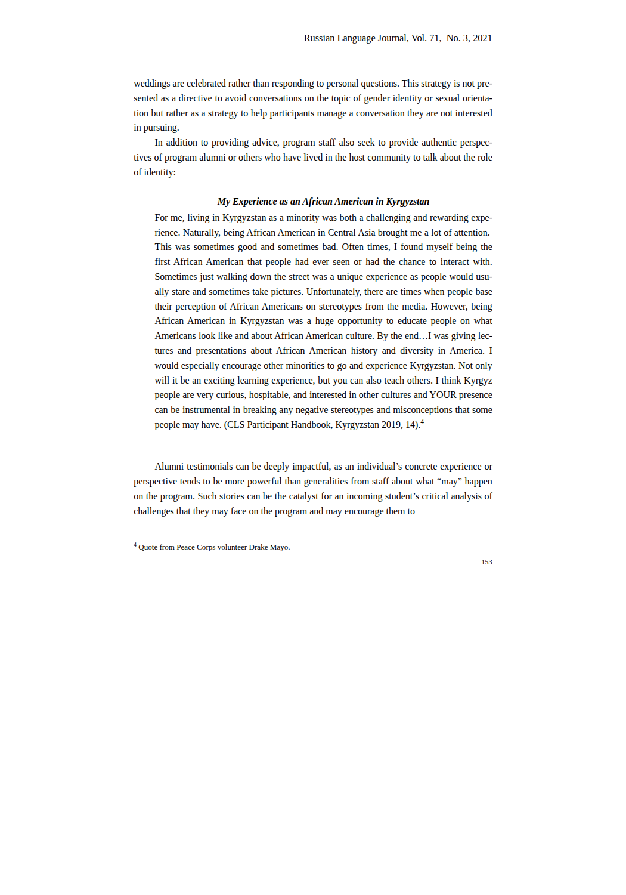Russian Language Journal, Vol. 71, No. 3, 2021
weddings are celebrated rather than responding to personal questions. This strategy is not presented as a directive to avoid conversations on the topic of gender identity or sexual orientation but rather as a strategy to help participants manage a conversation they are not interested in pursuing.
In addition to providing advice, program staff also seek to provide authentic perspectives of program alumni or others who have lived in the host community to talk about the role of identity:
My Experience as an African American in Kyrgyzstan
For me, living in Kyrgyzstan as a minority was both a challenging and rewarding experience. Naturally, being African American in Central Asia brought me a lot of attention. This was sometimes good and sometimes bad. Often times, I found myself being the first African American that people had ever seen or had the chance to interact with. Sometimes just walking down the street was a unique experience as people would usually stare and sometimes take pictures. Unfortunately, there are times when people base their perception of African Americans on stereotypes from the media. However, being African American in Kyrgyzstan was a huge opportunity to educate people on what Americans look like and about African American culture. By the end…I was giving lectures and presentations about African American history and diversity in America. I would especially encourage other minorities to go and experience Kyrgyzstan. Not only will it be an exciting learning experience, but you can also teach others. I think Kyrgyz people are very curious, hospitable, and interested in other cultures and YOUR presence can be instrumental in breaking any negative stereotypes and misconceptions that some people may have. (CLS Participant Handbook, Kyrgyzstan 2019, 14).4
Alumni testimonials can be deeply impactful, as an individual’s concrete experience or perspective tends to be more powerful than generalities from staff about what “may” happen on the program. Such stories can be the catalyst for an incoming student’s critical analysis of challenges that they may face on the program and may encourage them to
4 Quote from Peace Corps volunteer Drake Mayo.
153